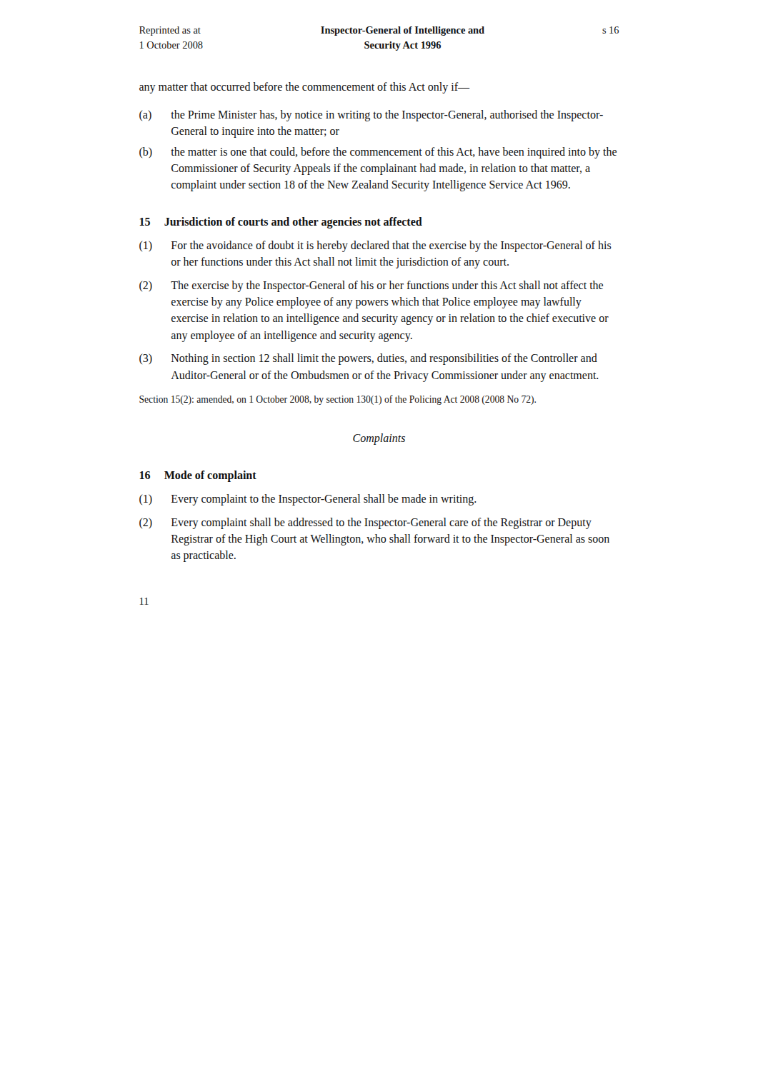Reprinted as at
1 October 2008
Inspector-General of Intelligence and Security Act 1996
s 16
any matter that occurred before the commencement of this Act only if—
(a) the Prime Minister has, by notice in writing to the Inspector-General, authorised the Inspector-General to inquire into the matter; or
(b) the matter is one that could, before the commencement of this Act, have been inquired into by the Commissioner of Security Appeals if the complainant had made, in relation to that matter, a complaint under section 18 of the New Zealand Security Intelligence Service Act 1969.
15 Jurisdiction of courts and other agencies not affected
(1) For the avoidance of doubt it is hereby declared that the exercise by the Inspector-General of his or her functions under this Act shall not limit the jurisdiction of any court.
(2) The exercise by the Inspector-General of his or her functions under this Act shall not affect the exercise by any Police employee of any powers which that Police employee may lawfully exercise in relation to an intelligence and security agency or in relation to the chief executive or any employee of an intelligence and security agency.
(3) Nothing in section 12 shall limit the powers, duties, and responsibilities of the Controller and Auditor-General or of the Ombudsmen or of the Privacy Commissioner under any enactment.
Section 15(2): amended, on 1 October 2008, by section 130(1) of the Policing Act 2008 (2008 No 72).
Complaints
16 Mode of complaint
(1) Every complaint to the Inspector-General shall be made in writing.
(2) Every complaint shall be addressed to the Inspector-General care of the Registrar or Deputy Registrar of the High Court at Wellington, who shall forward it to the Inspector-General as soon as practicable.
11